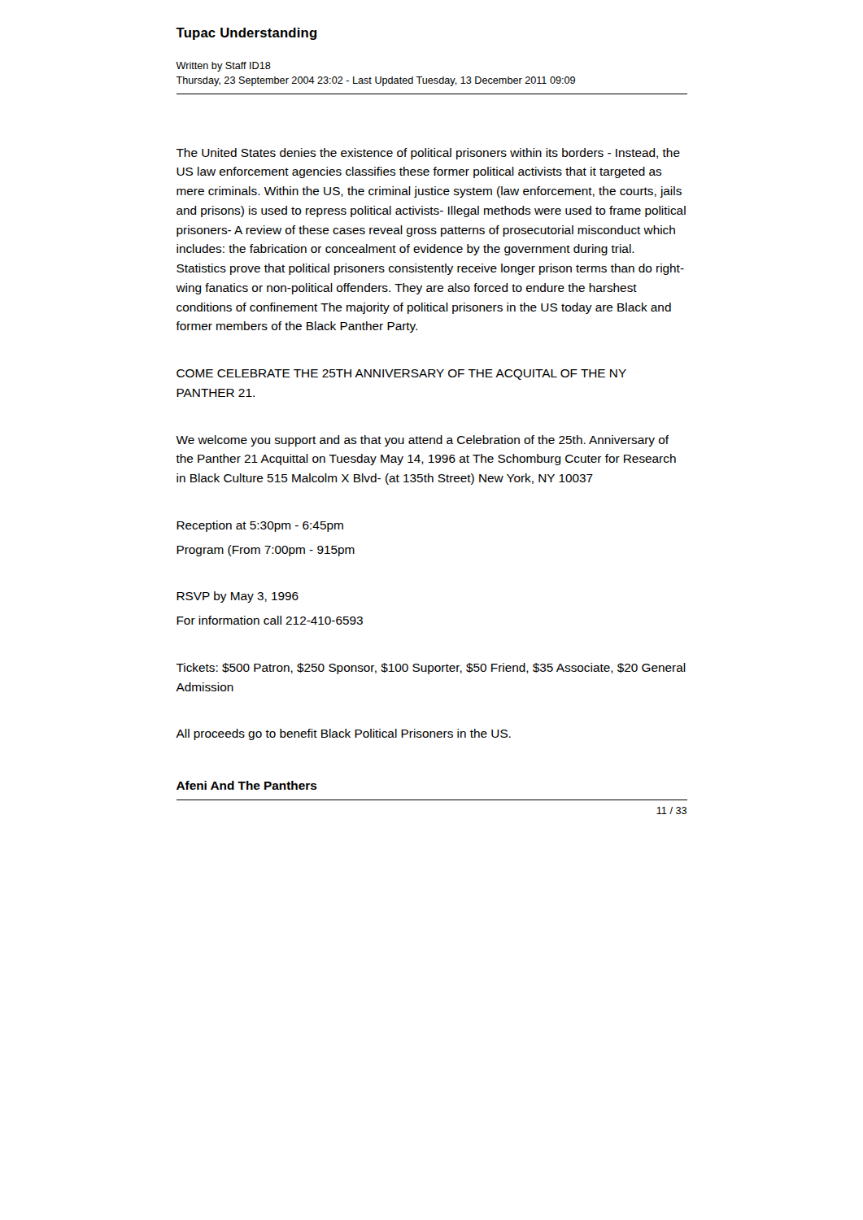Tupac Understanding
Written by Staff ID18
Thursday, 23 September 2004 23:02 - Last Updated Tuesday, 13 December 2011 09:09
The United States denies the existence of political prisoners within its borders - Instead, the US law enforcement agencies classifies these former political activists that it targeted as mere criminals. Within the US, the criminal justice system (law enforcement, the courts, jails and prisons) is used to repress political activists- Illegal methods were used to frame political prisoners- A review of these cases reveal gross patterns of prosecutorial misconduct which includes: the fabrication or concealment of evidence by the government during trial. Statistics prove that political prisoners consistently receive longer prison terms than do right-wing fanatics or non-political offenders. They are also forced to endure the harshest conditions of confinement The majority of political prisoners in the US today are Black and former members of the Black Panther Party.
COME CELEBRATE THE 25TH ANNIVERSARY OF THE ACQUITAL OF THE NY PANTHER 21.
We welcome you support and as that you attend a Celebration of the 25th. Anniversary of the Panther 21 Acquittal on Tuesday May 14, 1996 at The Schomburg Ccuter for Research in Black Culture 515 Malcolm X Blvd- (at 135th Street) New York, NY 10037
Reception at 5:30pm - 6:45pm
Program (From 7:00pm - 915pm
RSVP by May 3, 1996
For information call 212-410-6593
Tickets: $500 Patron, $250 Sponsor, $100 Suporter, $50 Friend, $35 Associate, $20 General Admission
All proceeds go to benefit Black Political Prisoners in the US.
Afeni And The Panthers
11 / 33